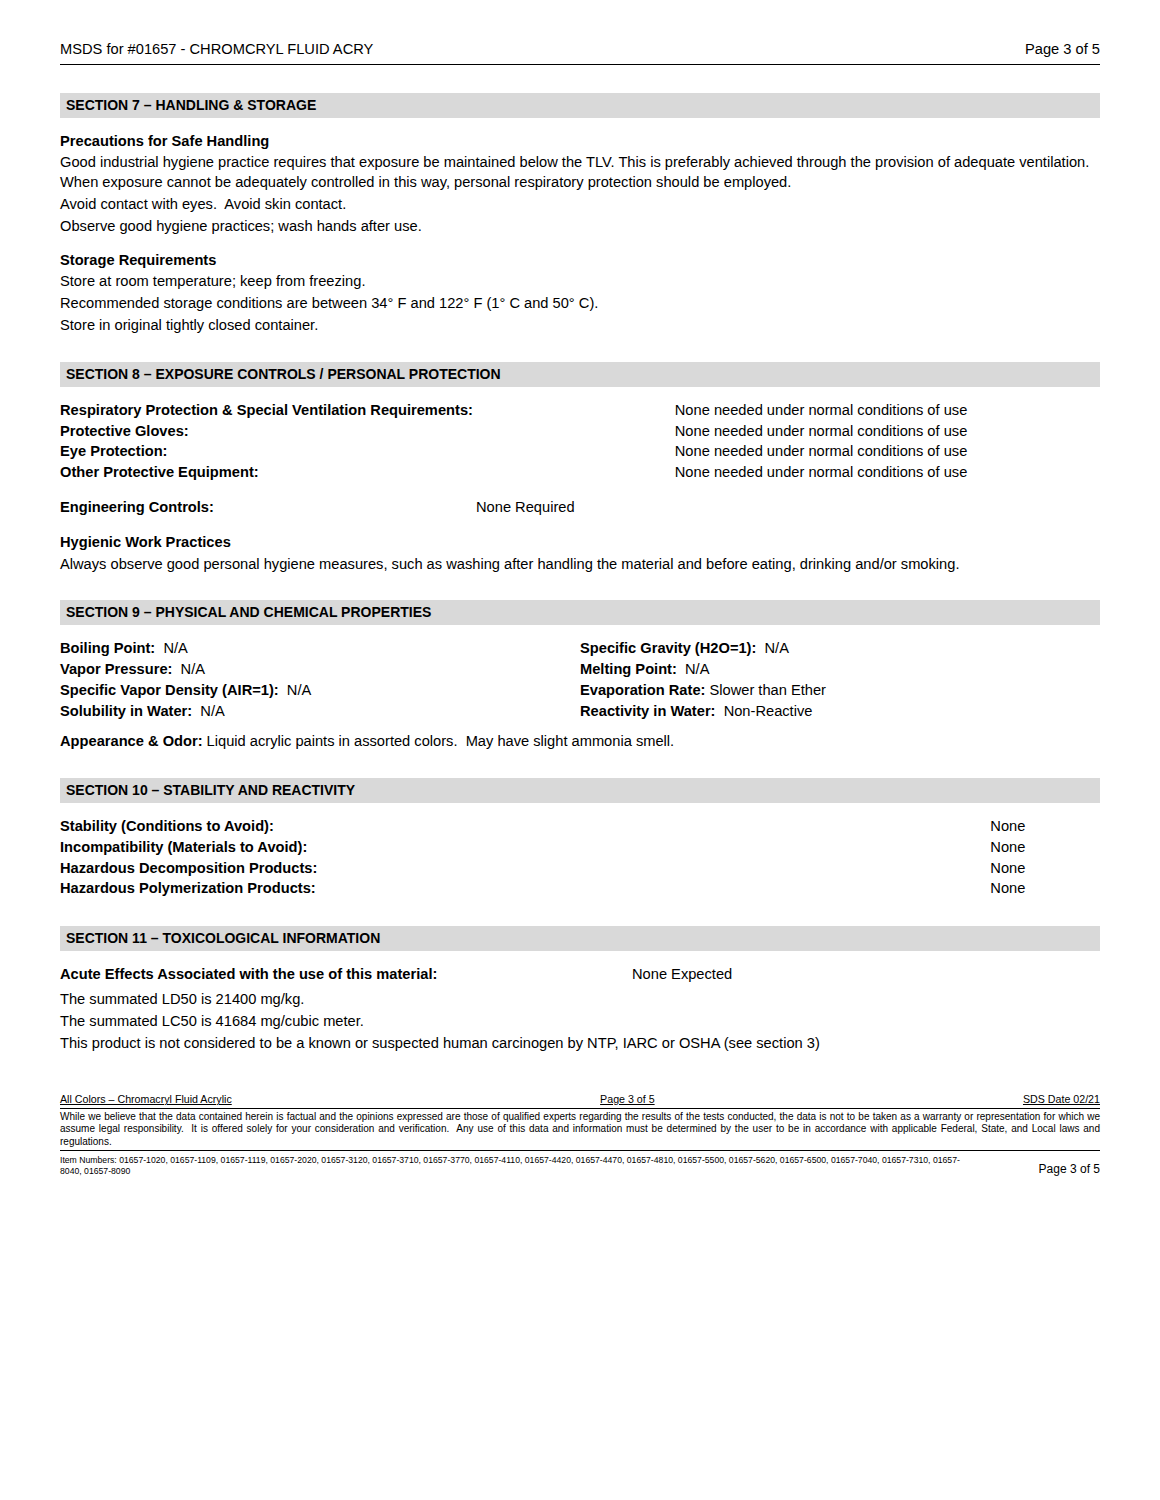MSDS for #01657 - CHROMCRYL FLUID ACRY
Page 3 of 5
SECTION 7 – HANDLING & STORAGE
Precautions for Safe Handling
Good industrial hygiene practice requires that exposure be maintained below the TLV. This is preferably achieved through the provision of adequate ventilation. When exposure cannot be adequately controlled in this way, personal respiratory protection should be employed.
Avoid contact with eyes. Avoid skin contact.
Observe good hygiene practices; wash hands after use.
Storage Requirements
Store at room temperature; keep from freezing.
Recommended storage conditions are between 34° F and 122° F (1° C and 50° C).
Store in original tightly closed container.
SECTION 8 – EXPOSURE CONTROLS / PERSONAL PROTECTION
| Respiratory Protection & Special Ventilation Requirements: | None needed under normal conditions of use |
| Protective Gloves: | None needed under normal conditions of use |
| Eye Protection: | None needed under normal conditions of use |
| Other Protective Equipment: | None needed under normal conditions of use |
| Engineering Controls: | None Required |
Hygienic Work Practices
Always observe good personal hygiene measures, such as washing after handling the material and before eating, drinking and/or smoking.
SECTION 9 – PHYSICAL AND CHEMICAL PROPERTIES
| Boiling Point: N/A | Specific Gravity (H2O=1): N/A |
| Vapor Pressure: N/A | Melting Point: N/A |
| Specific Vapor Density (AIR=1): N/A | Evaporation Rate: Slower than Ether |
| Solubility in Water: N/A | Reactivity in Water: Non-Reactive |
Appearance & Odor: Liquid acrylic paints in assorted colors. May have slight ammonia smell.
SECTION 10 – STABILITY AND REACTIVITY
| Stability (Conditions to Avoid): | None |
| Incompatibility (Materials to Avoid): | None |
| Hazardous Decomposition Products: | None |
| Hazardous Polymerization Products: | None |
SECTION 11 – TOXICOLOGICAL INFORMATION
| Acute Effects Associated with the use of this material: | None Expected |
The summated LD50 is 21400 mg/kg.
The summated LC50 is 41684 mg/cubic meter.
This product is not considered to be a known or suspected human carcinogen by NTP, IARC or OSHA (see section 3)
All Colors – Chromacryl Fluid Acrylic Page 3 of 5 SDS Date 02/21
While we believe that the data contained herein is factual and the opinions expressed are those of qualified experts regarding the results of the tests conducted, the data is not to be taken as a warranty or representation for which we assume legal responsibility. It is offered solely for your consideration and verification. Any use of this data and information must be determined by the user to be in accordance with applicable Federal, State, and Local laws and regulations.
Item Numbers: 01657-1020, 01657-1109, 01657-1119, 01657-2020, 01657-3120, 01657-3710, 01657-3770, 01657-4110, 01657-4420, 01657-4470, 01657-4810, 01657-5500, 01657-5620, 01657-6500, 01657-7040, 01657-7310, 01657-8040, 01657-8090 Page 3 of 5